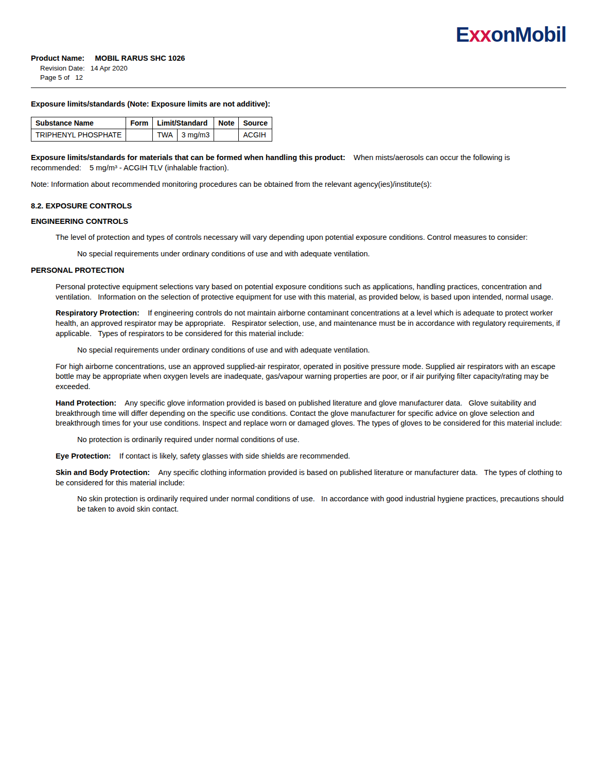ExxonMobil
Product Name: MOBIL RARUS SHC 1026
Revision Date: 14 Apr 2020
Page 5 of 12
Exposure limits/standards (Note: Exposure limits are not additive):
| Substance Name | Form | Limit/Standard | Note | Source |
| --- | --- | --- | --- | --- |
| TRIPHENYL PHOSPHATE | | TWA | 3 mg/m3 | | ACGIH |
Exposure limits/standards for materials that can be formed when handling this product: When mists/aerosols can occur the following is recommended: 5 mg/m³ - ACGIH TLV (inhalable fraction).
Note: Information about recommended monitoring procedures can be obtained from the relevant agency(ies)/institute(s):
8.2. EXPOSURE CONTROLS
ENGINEERING CONTROLS
The level of protection and types of controls necessary will vary depending upon potential exposure conditions. Control measures to consider:
No special requirements under ordinary conditions of use and with adequate ventilation.
PERSONAL PROTECTION
Personal protective equipment selections vary based on potential exposure conditions such as applications, handling practices, concentration and ventilation. Information on the selection of protective equipment for use with this material, as provided below, is based upon intended, normal usage.
Respiratory Protection: If engineering controls do not maintain airborne contaminant concentrations at a level which is adequate to protect worker health, an approved respirator may be appropriate. Respirator selection, use, and maintenance must be in accordance with regulatory requirements, if applicable. Types of respirators to be considered for this material include:
No special requirements under ordinary conditions of use and with adequate ventilation.
For high airborne concentrations, use an approved supplied-air respirator, operated in positive pressure mode. Supplied air respirators with an escape bottle may be appropriate when oxygen levels are inadequate, gas/vapour warning properties are poor, or if air purifying filter capacity/rating may be exceeded.
Hand Protection: Any specific glove information provided is based on published literature and glove manufacturer data. Glove suitability and breakthrough time will differ depending on the specific use conditions. Contact the glove manufacturer for specific advice on glove selection and breakthrough times for your use conditions. Inspect and replace worn or damaged gloves. The types of gloves to be considered for this material include:
No protection is ordinarily required under normal conditions of use.
Eye Protection: If contact is likely, safety glasses with side shields are recommended.
Skin and Body Protection: Any specific clothing information provided is based on published literature or manufacturer data. The types of clothing to be considered for this material include:
No skin protection is ordinarily required under normal conditions of use. In accordance with good industrial hygiene practices, precautions should be taken to avoid skin contact.